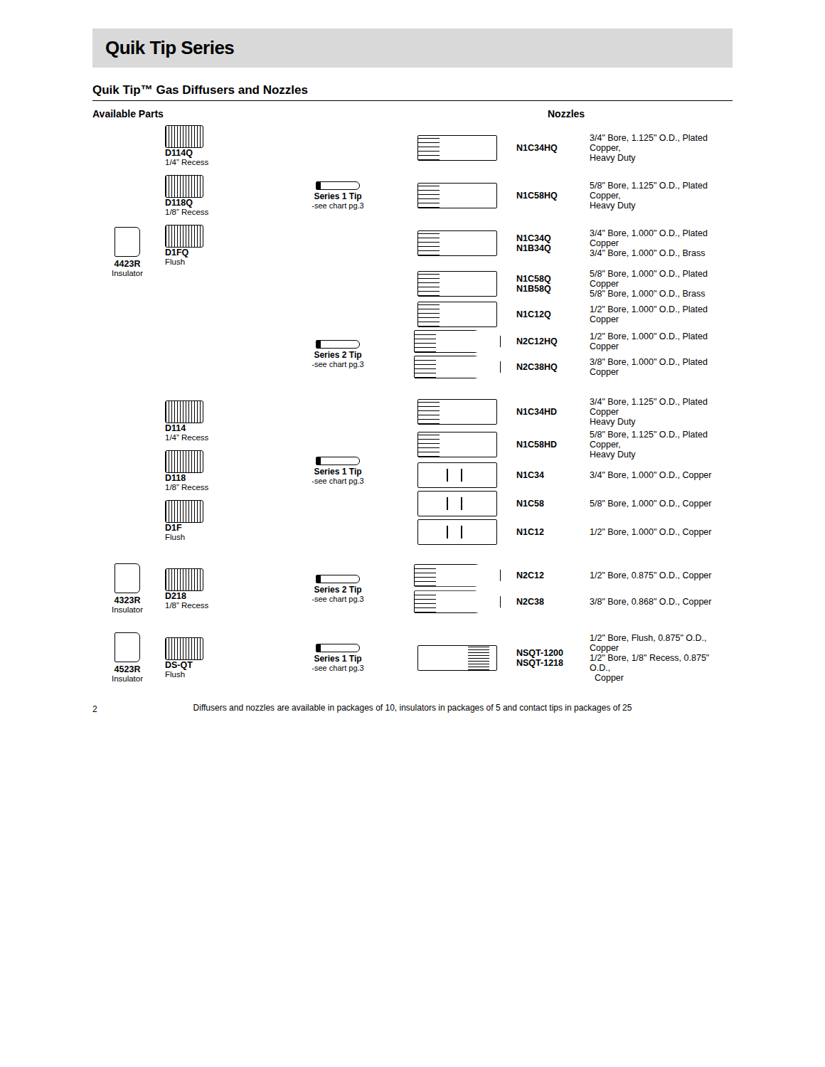Quik Tip Series
Quik Tip™ Gas Diffusers and Nozzles
Available Parts
Nozzles
| 4423R Insulator | D114Q 1/4” Recess D118Q 1/8” Recess D1FQ Flush | Series 1 Tip -see chart pg.3 | | N1C34HQ | 3/4" Bore, 1.125" O.D., Plated Copper, Heavy Duty |
| | N1C58HQ | 5/8" Bore, 1.125" O.D., Plated Copper, Heavy Duty |
| | N1C34Q N1B34Q | 3/4" Bore, 1.000" O.D., Plated Copper 3/4" Bore, 1.000" O.D., Brass |
| | | | N1C58Q N1B58Q | 5/8" Bore, 1.000" O.D., Plated Copper 5/8" Bore, 1.000" O.D., Brass |
| | | | N1C12Q | 1/2" Bore, 1.000" O.D., Plated Copper |
| | Series 2 Tip -see chart pg.3 | | N2C12HQ | 1/2" Bore, 1.000" O.D., Plated Copper |
| | | N2C38HQ | 3/8" Bore, 1.000" O.D., Plated Copper |
| | D114 1/4” Recess D118 1/8” Recess D1F Flush | Series 1 Tip -see chart pg.3 | | N1C34HD | 3/4" Bore, 1.125" O.D., Plated Copper Heavy Duty |
| | N1C58HD | 5/8" Bore, 1.125" O.D., Plated Copper, Heavy Duty |
| | N1C34 | 3/4" Bore, 1.000" O.D., Copper |
| | N1C58 | 5/8" Bore, 1.000" O.D., Copper |
| | N1C12 | 1/2" Bore, 1.000" O.D., Copper |
| 4323R Insulator | D218 1/8” Recess | Series 2 Tip -see chart pg.3 | | N2C12 | 1/2" Bore, 0.875" O.D., Copper |
| | N2C38 | 3/8" Bore, 0.868" O.D., Copper |
| 4523R Insulator | DS-QT Flush | Series 1 Tip -see chart pg.3 | | NSQT-1200 NSQT-1218 | 1/2" Bore, Flush, 0.875" O.D., Copper 1/2" Bore, 1/8" Recess, 0.875" O.D., Copper |
Diffusers and nozzles are available in packages of 10, insulators in packages of 5 and contact tips in packages of 25
2